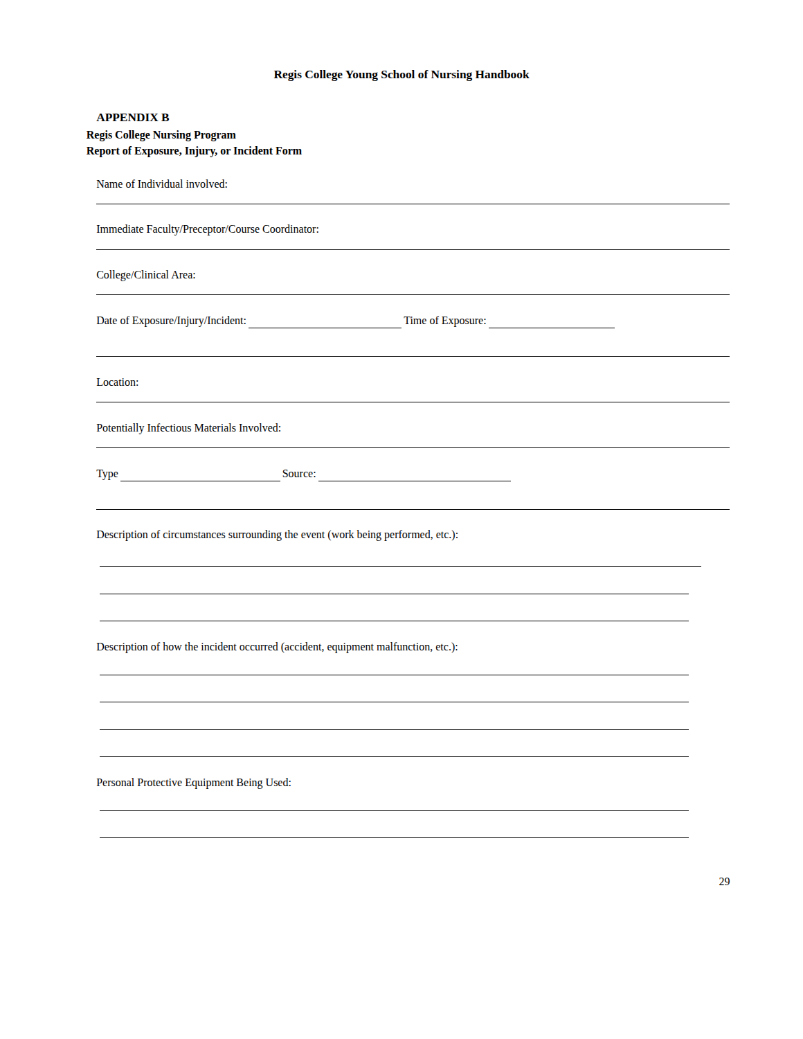Regis College Young School of Nursing Handbook
APPENDIX B
Regis College Nursing Program
Report of Exposure, Injury, or Incident Form
Name of Individual involved:
Immediate Faculty/Preceptor/Course Coordinator:
College/Clinical Area:
Date of Exposure/Injury/Incident: Time of Exposure:
Location:
Potentially Infectious Materials Involved:
Type Source:
Description of circumstances surrounding the event (work being performed, etc.):
Description of how the incident occurred (accident, equipment malfunction, etc.):
Personal Protective Equipment Being Used:
29